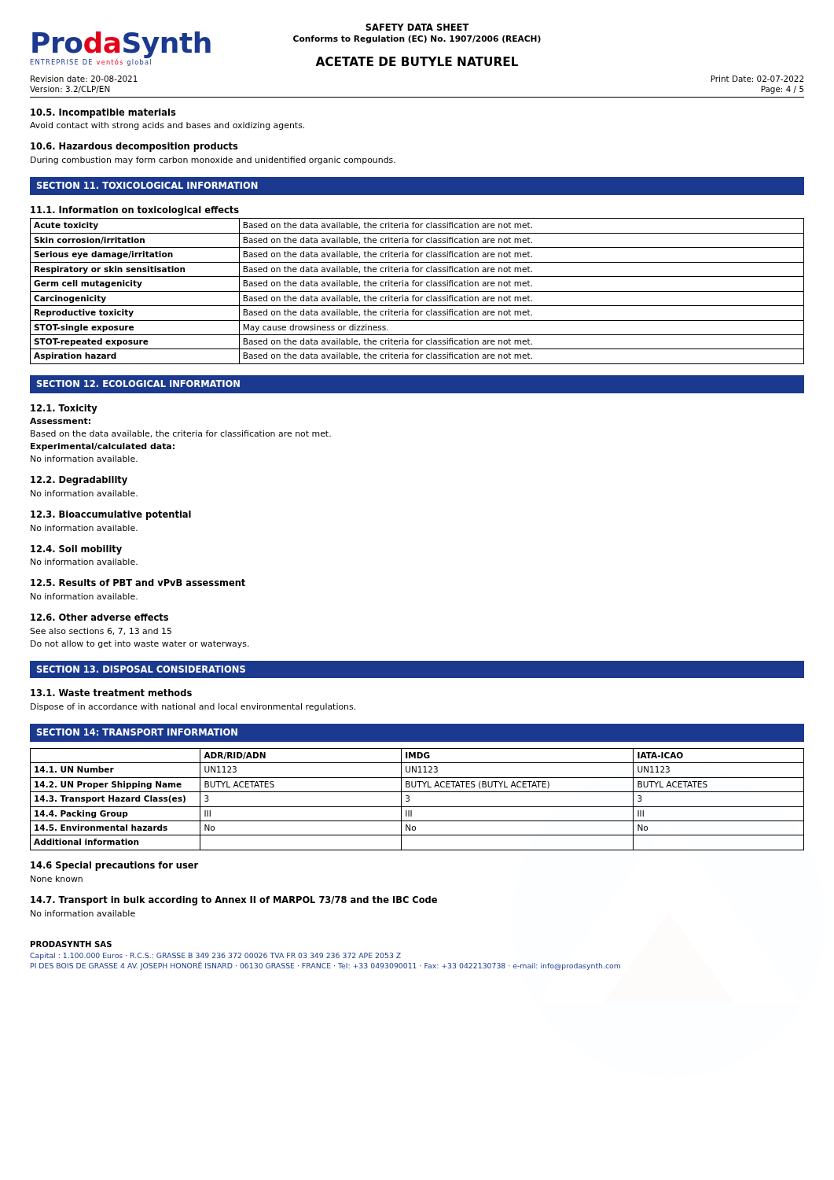Pro da Synth
ENTREPRISE DE ventós global
SAFETY DATA SHEET
Conforms to Regulation (EC) No. 1907/2006 (REACH)
ACETATE DE BUTYLE NATUREL
Revision date: 20-08-2021
Version: 3.2/CLP/EN
Print Date: 02-07-2022
Page: 4 / 5
10.5. Incompatible materials
Avoid contact with strong acids and bases and oxidizing agents.
10.6. Hazardous decomposition products
During combustion may form carbon monoxide and unidentified organic compounds.
SECTION 11. TOXICOLOGICAL INFORMATION
11.1. Information on toxicological effects
| Acute toxicity | Based on the data available, the criteria for classification are not met. |
| Skin corrosion/irritation | Based on the data available, the criteria for classification are not met. |
| Serious eye damage/irritation | Based on the data available, the criteria for classification are not met. |
| Respiratory or skin sensitisation | Based on the data available, the criteria for classification are not met. |
| Germ cell mutagenicity | Based on the data available, the criteria for classification are not met. |
| Carcinogenicity | Based on the data available, the criteria for classification are not met. |
| Reproductive toxicity | Based on the data available, the criteria for classification are not met. |
| STOT-single exposure | May cause drowsiness or dizziness. |
| STOT-repeated exposure | Based on the data available, the criteria for classification are not met. |
| Aspiration hazard | Based on the data available, the criteria for classification are not met. |
SECTION 12. ECOLOGICAL INFORMATION
12.1. Toxicity
Assessment:
Based on the data available, the criteria for classification are not met.
Experimental/calculated data:
No information available.
12.2. Degradability
No information available.
12.3. Bioaccumulative potential
No information available.
12.4. Soil mobility
No information available.
12.5. Results of PBT and vPvB assessment
No information available.
12.6. Other adverse effects
See also sections 6, 7, 13 and 15
Do not allow to get into waste water or waterways.
SECTION 13. DISPOSAL CONSIDERATIONS
13.1. Waste treatment methods
Dispose of in accordance with national and local environmental regulations.
SECTION 14: TRANSPORT INFORMATION
| | ADR/RID/ADN | IMDG | IATA-ICAO |
| --- | --- | --- | --- |
| 14.1. UN Number | UN1123 | UN1123 | UN1123 |
| 14.2. UN Proper Shipping Name | BUTYL ACETATES | BUTYL ACETATES (BUTYL ACETATE) | BUTYL ACETATES |
| 14.3. Transport Hazard Class(es) | 3 | 3 | 3 |
| 14.4. Packing Group | III | III | III |
| 14.5. Environmental hazards | No | No | No |
| Additional information | | | |
14.6 Special precautions for user
None known
14.7. Transport in bulk according to Annex II of MARPOL 73/78 and the IBC Code
No information available
PRODASYNTH SAS
Capital : 1.100.000 Euros · R.C.S.: GRASSE B 349 236 372 00026 TVA FR 03 349 236 372 APE 2053 Z
PI DES BOIS DE GRASSE 4 AV. JOSEPH HONORÉ ISNARD · 06130 GRASSE · FRANCE · Tel: +33 0493090011 · Fax: +33 0422130738 · e-mail: info@prodasynth.com